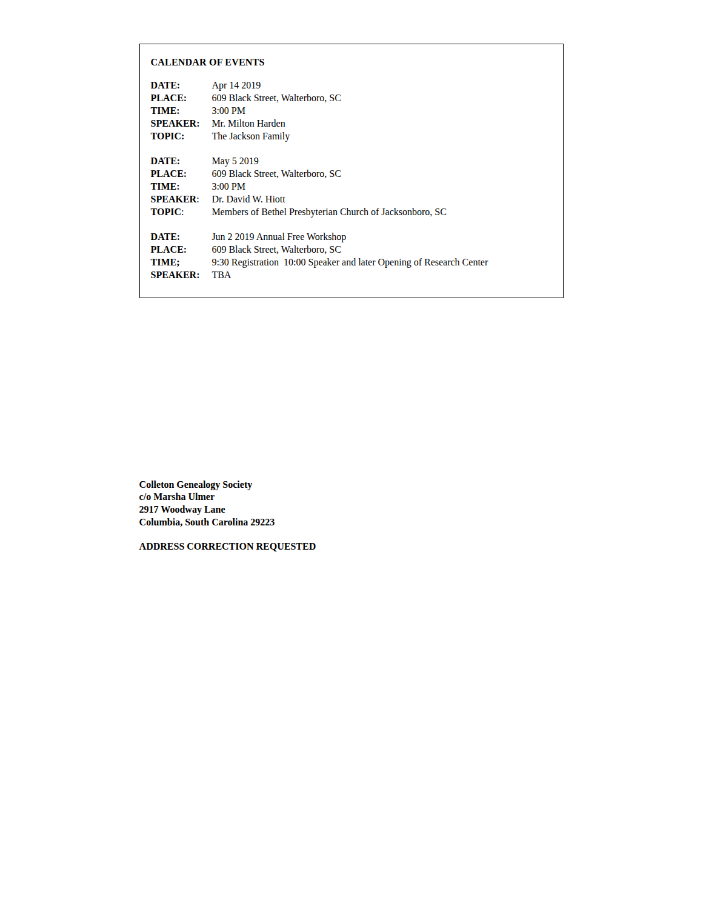CALENDAR OF EVENTS
| DATE: | Apr 14 2019 |
| PLACE: | 609 Black Street, Walterboro, SC |
| TIME: | 3:00 PM |
| SPEAKER: | Mr. Milton Harden |
| TOPIC: | The Jackson Family |
| DATE: | May 5 2019 |
| PLACE: | 609 Black Street, Walterboro, SC |
| TIME: | 3:00 PM |
| SPEAKER : | Dr. David W. Hiott |
| TOPIC : | Members of Bethel Presbyterian Church of Jacksonboro, SC |
| DATE: | Jun 2 2019 Annual Free Workshop |
| PLACE: | 609 Black Street, Walterboro, SC |
| TIME; | 9:30 Registration 10:00 Speaker and later Opening of Research Center |
| SPEAKER: | TBA |
Colleton Genealogy Society
c/o Marsha Ulmer
2917 Woodway Lane
Columbia, South Carolina 29223
ADDRESS CORRECTION REQUESTED